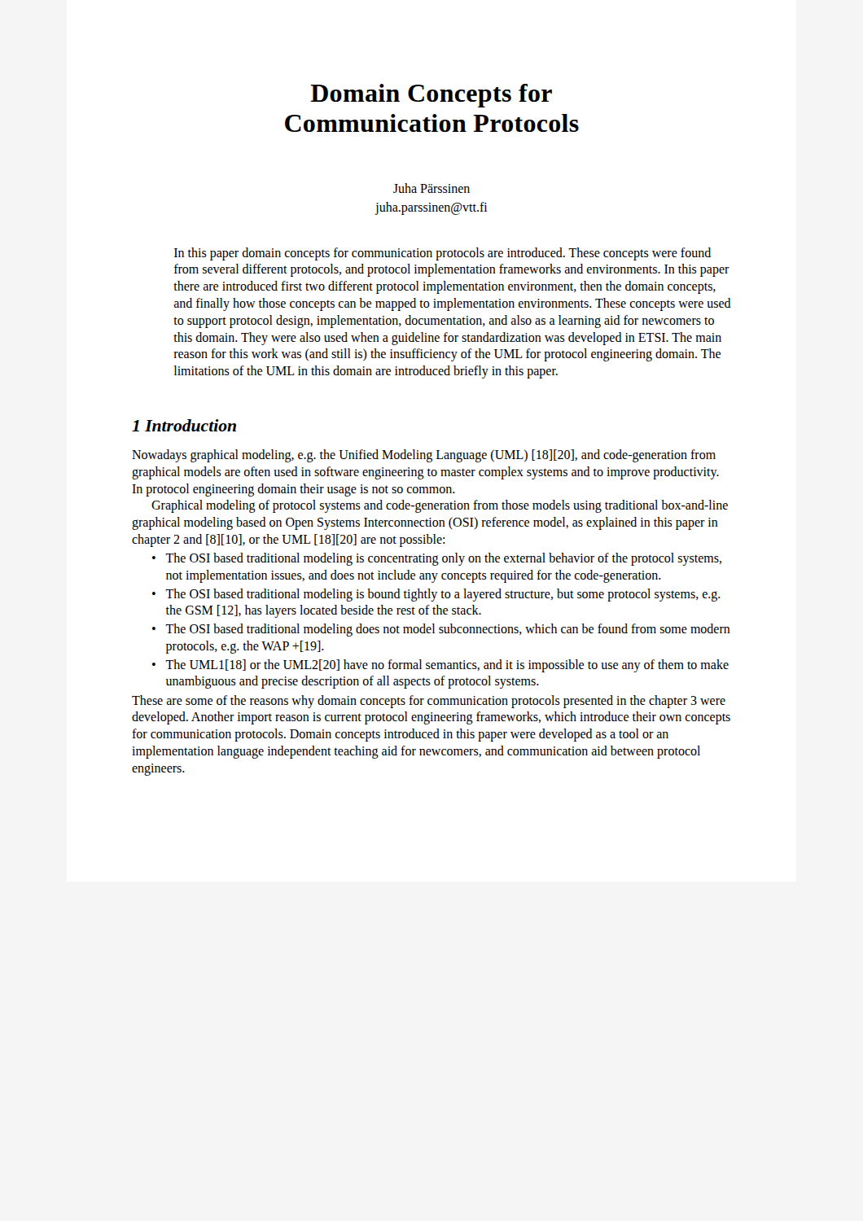Domain Concepts for
Communication Protocols
Juha Pärssinen
juha.parssinen@vtt.fi
In this paper domain concepts for communication protocols are introduced. These concepts were found from several different protocols, and protocol implementation frameworks and environments. In this paper there are introduced first two different protocol implementation environment, then the domain concepts, and finally how those concepts can be mapped to implementation environments. These concepts were used to support protocol design, implementation, documentation, and also as a learning aid for newcomers to this domain. They were also used when a guideline for standardization was developed in ETSI. The main reason for this work was (and still is) the insufficiency of the UML for protocol engineering domain. The limitations of the UML in this domain are introduced briefly in this paper.
1 Introduction
Nowadays graphical modeling, e.g. the Unified Modeling Language (UML) [18][20], and code-generation from graphical models are often used in software engineering to master complex systems and to improve productivity. In protocol engineering domain their usage is not so common.
Graphical modeling of protocol systems and code-generation from those models using traditional box-and-line graphical modeling based on Open Systems Interconnection (OSI) reference model, as explained in this paper in chapter 2 and [8][10], or the UML [18][20] are not possible:
The OSI based traditional modeling is concentrating only on the external behavior of the protocol systems, not implementation issues, and does not include any concepts required for the code-generation.
The OSI based traditional modeling is bound tightly to a layered structure, but some protocol systems, e.g. the GSM [12], has layers located beside the rest of the stack.
The OSI based traditional modeling does not model subconnections, which can be found from some modern protocols, e.g. the WAP +[19].
The UML1[18] or the UML2[20] have no formal semantics, and it is impossible to use any of them to make unambiguous and precise description of all aspects of protocol systems.
These are some of the reasons why domain concepts for communication protocols presented in the chapter 3 were developed. Another import reason is current protocol engineering frameworks, which introduce their own concepts for communication protocols. Domain concepts introduced in this paper were developed as a tool or an implementation language independent teaching aid for newcomers, and communication aid between protocol engineers.